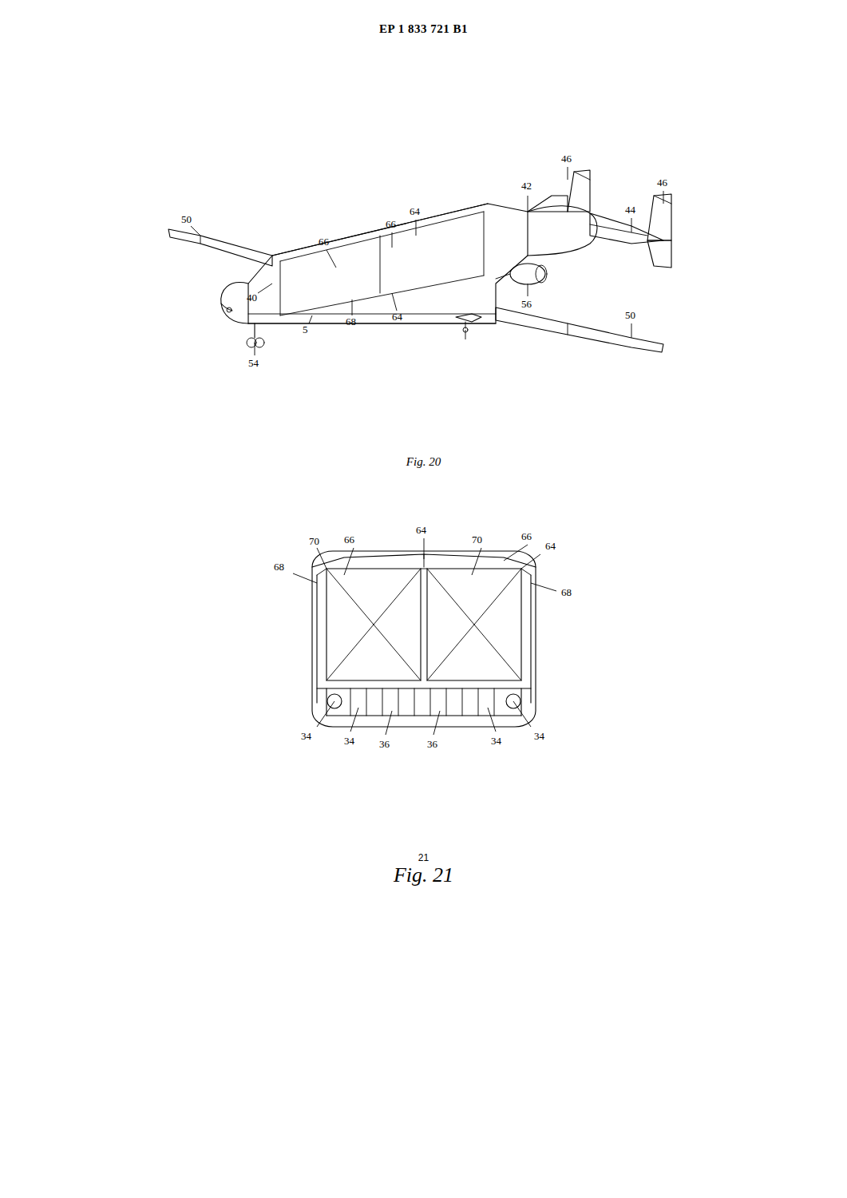EP 1 833 721 B1
50 40 66 66 64 68 64 5 42 46 46 44 56 50 54
Fig. 20
68 68 66 64 70 66 64 70 34 34 36 36 34 34
Fig. 21
21